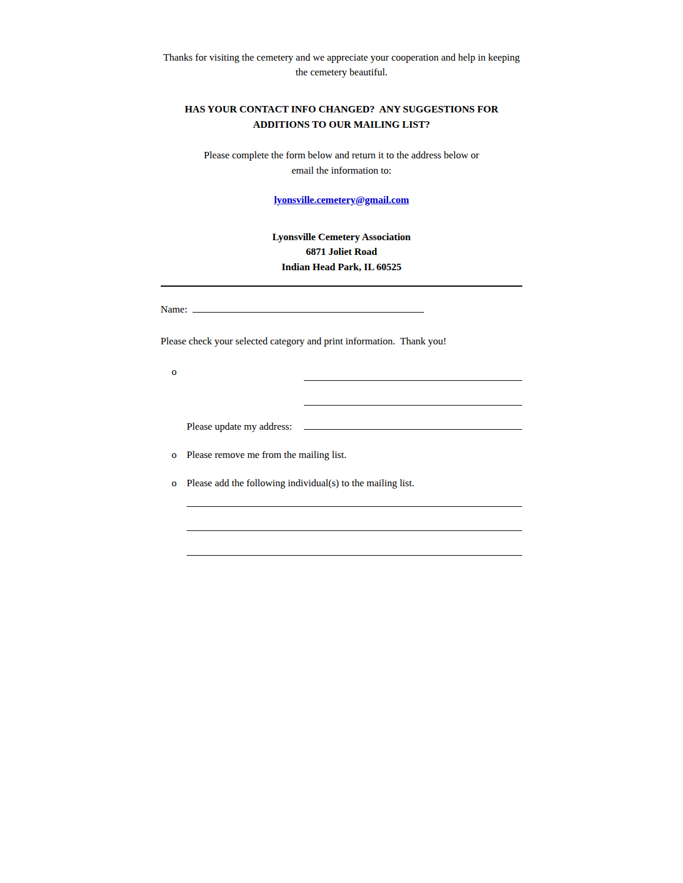Thanks for visiting the cemetery and we appreciate your cooperation and help in keeping the cemetery beautiful.
HAS YOUR CONTACT INFO CHANGED? ANY SUGGESTIONS FOR ADDITIONS TO OUR MAILING LIST?
Please complete the form below and return it to the address below or
email the information to:
lyonsville.cemetery@gmail.com
Lyonsville Cemetery Association
6871 Joliet Road
Indian Head Park, IL 60525
Name:
Please check your selected category and print information. Thank you!
Please update my address:
Please remove me from the mailing list.
Please add the following individual(s) to the mailing list.